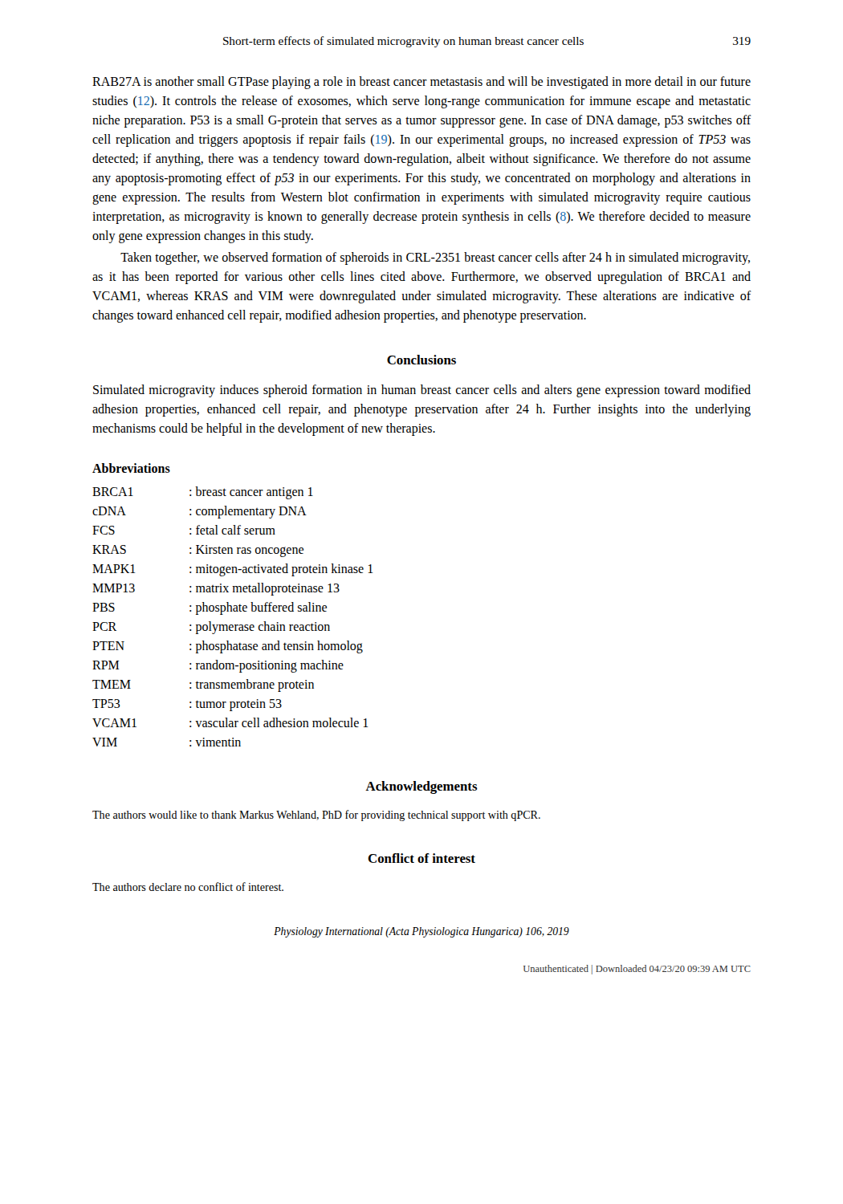Short-term effects of simulated microgravity on human breast cancer cells 319
RAB27A is another small GTPase playing a role in breast cancer metastasis and will be investigated in more detail in our future studies (12). It controls the release of exosomes, which serve long-range communication for immune escape and metastatic niche preparation. P53 is a small G-protein that serves as a tumor suppressor gene. In case of DNA damage, p53 switches off cell replication and triggers apoptosis if repair fails (19). In our experimental groups, no increased expression of TP53 was detected; if anything, there was a tendency toward down-regulation, albeit without significance. We therefore do not assume any apoptosis-promoting effect of p53 in our experiments. For this study, we concentrated on morphology and alterations in gene expression. The results from Western blot confirmation in experiments with simulated microgravity require cautious interpretation, as microgravity is known to generally decrease protein synthesis in cells (8). We therefore decided to measure only gene expression changes in this study.
Taken together, we observed formation of spheroids in CRL-2351 breast cancer cells after 24 h in simulated microgravity, as it has been reported for various other cells lines cited above. Furthermore, we observed upregulation of BRCA1 and VCAM1, whereas KRAS and VIM were downregulated under simulated microgravity. These alterations are indicative of changes toward enhanced cell repair, modified adhesion properties, and phenotype preservation.
Conclusions
Simulated microgravity induces spheroid formation in human breast cancer cells and alters gene expression toward modified adhesion properties, enhanced cell repair, and phenotype preservation after 24 h. Further insights into the underlying mechanisms could be helpful in the development of new therapies.
Abbreviations
BRCA1
: breast cancer antigen 1
cDNA
: complementary DNA
FCS
: fetal calf serum
KRAS
: Kirsten ras oncogene
MAPK1
: mitogen-activated protein kinase 1
MMP13
: matrix metalloproteinase 13
PBS
: phosphate buffered saline
PCR
: polymerase chain reaction
PTEN
: phosphatase and tensin homolog
RPM
: random-positioning machine
TMEM
: transmembrane protein
TP53
: tumor protein 53
VCAM1
: vascular cell adhesion molecule 1
VIM
: vimentin
Acknowledgements
The authors would like to thank Markus Wehland, PhD for providing technical support with qPCR.
Conflict of interest
The authors declare no conflict of interest.
Physiology International (Acta Physiologica Hungarica) 106, 2019
Unauthenticated | Downloaded 04/23/20 09:39 AM UTC